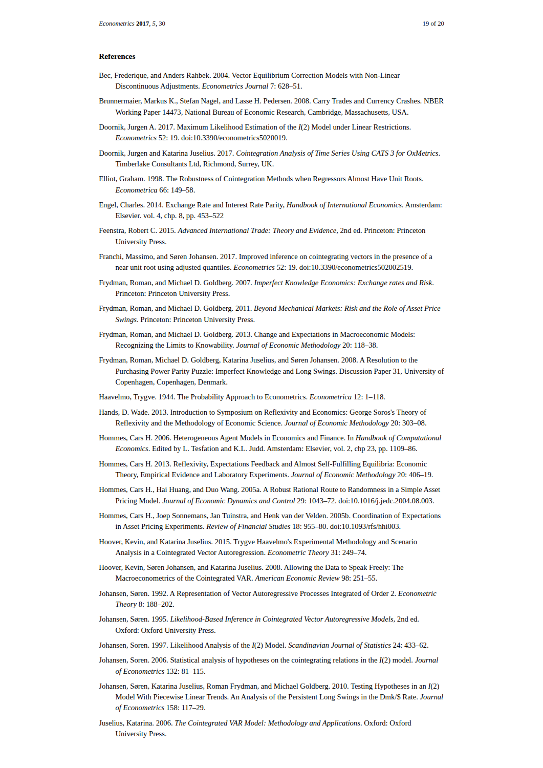Econometrics 2017, 5, 30 19 of 20
References
Bec, Frederique, and Anders Rahbek. 2004. Vector Equilibrium Correction Models with Non-Linear Discontinuous Adjustments. Econometrics Journal 7: 628–51.
Brunnermaier, Markus K., Stefan Nagel, and Lasse H. Pedersen. 2008. Carry Trades and Currency Crashes. NBER Working Paper 14473, National Bureau of Economic Research, Cambridge, Massachusetts, USA.
Doornik, Jurgen A. 2017. Maximum Likelihood Estimation of the I(2) Model under Linear Restrictions. Econometrics 52: 19. doi:10.3390/econometrics5020019.
Doornik, Jurgen and Katarina Juselius. 2017. Cointegration Analysis of Time Series Using CATS 3 for OxMetrics. Timberlake Consultants Ltd, Richmond, Surrey, UK.
Elliot, Graham. 1998. The Robustness of Cointegration Methods when Regressors Almost Have Unit Roots. Econometrica 66: 149–58.
Engel, Charles. 2014. Exchange Rate and Interest Rate Parity, Handbook of International Economics. Amsterdam: Elsevier. vol. 4, chp. 8, pp. 453–522
Feenstra, Robert C. 2015. Advanced International Trade: Theory and Evidence, 2nd ed. Princeton: Princeton University Press.
Franchi, Massimo, and Søren Johansen. 2017. Improved inference on cointegrating vectors in the presence of a near unit root using adjusted quantiles. Econometrics 52: 19. doi:10.3390/econometrics502002519.
Frydman, Roman, and Michael D. Goldberg. 2007. Imperfect Knowledge Economics: Exchange rates and Risk. Princeton: Princeton University Press.
Frydman, Roman, and Michael D. Goldberg. 2011. Beyond Mechanical Markets: Risk and the Role of Asset Price Swings. Princeton: Princeton University Press.
Frydman, Roman, and Michael D. Goldberg. 2013. Change and Expectations in Macroeconomic Models: Recognizing the Limits to Knowability. Journal of Economic Methodology 20: 118–38.
Frydman, Roman, Michael D. Goldberg, Katarina Juselius, and Søren Johansen. 2008. A Resolution to the Purchasing Power Parity Puzzle: Imperfect Knowledge and Long Swings. Discussion Paper 31, University of Copenhagen, Copenhagen, Denmark.
Haavelmo, Trygve. 1944. The Probability Approach to Econometrics. Econometrica 12: 1–118.
Hands, D. Wade. 2013. Introduction to Symposium on Reflexivity and Economics: George Soros's Theory of Reflexivity and the Methodology of Economic Science. Journal of Economic Methodology 20: 303–08.
Hommes, Cars H. 2006. Heterogeneous Agent Models in Economics and Finance. In Handbook of Computational Economics. Edited by L. Tesfation and K.L. Judd. Amsterdam: Elsevier, vol. 2, chp 23, pp. 1109–86.
Hommes, Cars H. 2013. Reflexivity, Expectations Feedback and Almost Self-Fulfilling Equilibria: Economic Theory, Empirical Evidence and Laboratory Experiments. Journal of Economic Methodology 20: 406–19.
Hommes, Cars H., Hai Huang, and Duo Wang. 2005a. A Robust Rational Route to Randomness in a Simple Asset Pricing Model. Journal of Economic Dynamics and Control 29: 1043–72. doi:10.1016/j.jedc.2004.08.003.
Hommes, Cars H., Joep Sonnemans, Jan Tuinstra, and Henk van der Velden. 2005b. Coordination of Expectations in Asset Pricing Experiments. Review of Financial Studies 18: 955–80. doi:10.1093/rfs/hhi003.
Hoover, Kevin, and Katarina Juselius. 2015. Trygve Haavelmo's Experimental Methodology and Scenario Analysis in a Cointegrated Vector Autoregression. Econometric Theory 31: 249–74.
Hoover, Kevin, Søren Johansen, and Katarina Juselius. 2008. Allowing the Data to Speak Freely: The Macroeconometrics of the Cointegrated VAR. American Economic Review 98: 251–55.
Johansen, Søren. 1992. A Representation of Vector Autoregressive Processes Integrated of Order 2. Econometric Theory 8: 188–202.
Johansen, Søren. 1995. Likelihood-Based Inference in Cointegrated Vector Autoregressive Models, 2nd ed. Oxford: Oxford University Press.
Johansen, Soren. 1997. Likelihood Analysis of the I(2) Model. Scandinavian Journal of Statistics 24: 433–62.
Johansen, Soren. 2006. Statistical analysis of hypotheses on the cointegrating relations in the I(2) model. Journal of Econometrics 132: 81–115.
Johansen, Søren, Katarina Juselius, Roman Frydman, and Michael Goldberg. 2010. Testing Hypotheses in an I(2) Model With Piecewise Linear Trends. An Analysis of the Persistent Long Swings in the Dmk/$ Rate. Journal of Econometrics 158: 117–29.
Juselius, Katarina. 2006. The Cointegrated VAR Model: Methodology and Applications. Oxford: Oxford University Press.